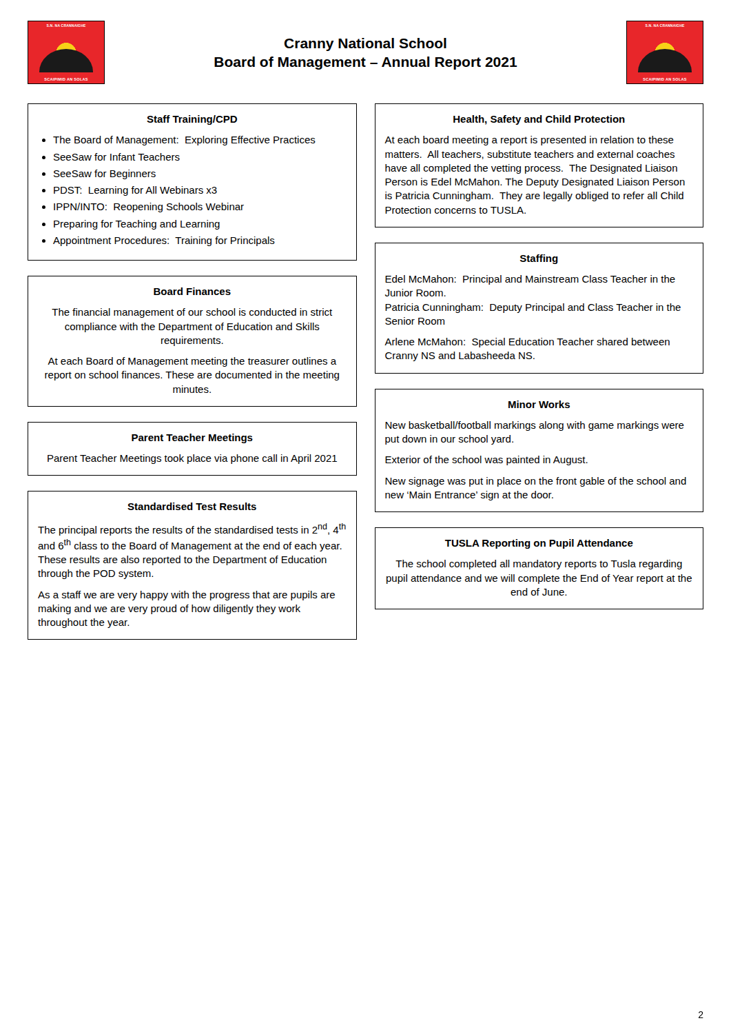S.N. NA CRANNAIGHE SCAIPIMID AN SOLAS
Cranny National School
Board of Management – Annual Report 2021
S.N. NA CRANNAIGHE SCAIPIMID AN SOLAS
Staff Training/CPD
The Board of Management: Exploring Effective Practices
SeeSaw for Infant Teachers
SeeSaw for Beginners
PDST: Learning for All Webinars x3
IPPN/INTO: Reopening Schools Webinar
Preparing for Teaching and Learning
Appointment Procedures: Training for Principals
Board Finances
The financial management of our school is conducted in strict compliance with the Department of Education and Skills requirements.
At each Board of Management meeting the treasurer outlines a report on school finances. These are documented in the meeting minutes.
Parent Teacher Meetings
Parent Teacher Meetings took place via phone call in April 2021
Standardised Test Results
The principal reports the results of the standardised tests in 2nd, 4th and 6th class to the Board of Management at the end of each year. These results are also reported to the Department of Education through the POD system.
As a staff we are very happy with the progress that are pupils are making and we are very proud of how diligently they work throughout the year.
Health, Safety and Child Protection
At each board meeting a report is presented in relation to these matters. All teachers, substitute teachers and external coaches have all completed the vetting process. The Designated Liaison Person is Edel McMahon. The Deputy Designated Liaison Person is Patricia Cunningham. They are legally obliged to refer all Child Protection concerns to TUSLA.
Staffing
Edel McMahon: Principal and Mainstream Class Teacher in the Junior Room.
Patricia Cunningham: Deputy Principal and Class Teacher in the Senior Room
Arlene McMahon: Special Education Teacher shared between Cranny NS and Labasheeda NS.
Minor Works
New basketball/football markings along with game markings were put down in our school yard.
Exterior of the school was painted in August.
New signage was put in place on the front gable of the school and new ‘Main Entrance’ sign at the door.
TUSLA Reporting on Pupil Attendance
The school completed all mandatory reports to Tusla regarding pupil attendance and we will complete the End of Year report at the end of June.
2